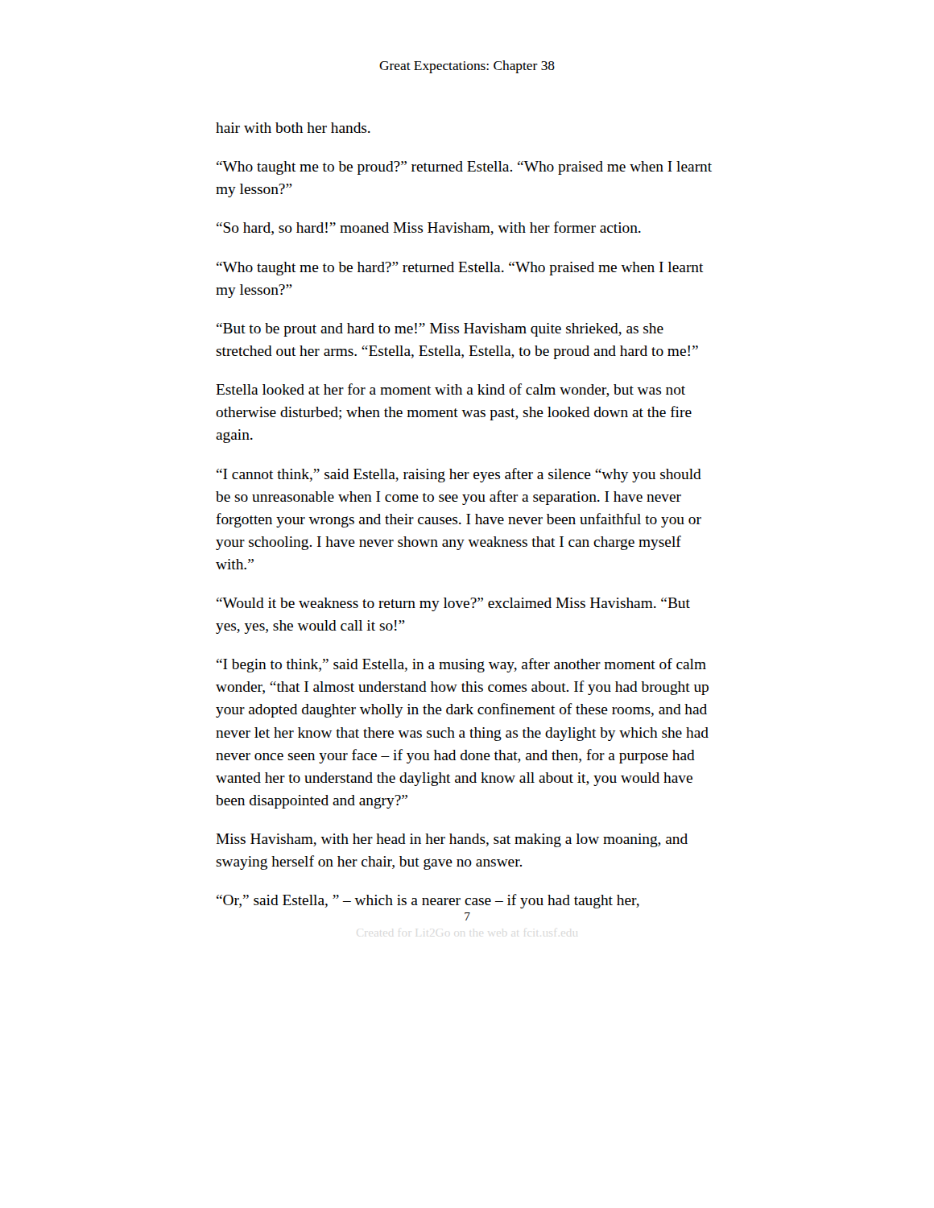Great Expectations: Chapter 38
hair with both her hands.
“Who taught me to be proud?” returned Estella. “Who praised me when I learnt my lesson?”
“So hard, so hard!” moaned Miss Havisham, with her former action.
“Who taught me to be hard?” returned Estella. “Who praised me when I learnt my lesson?”
“But to be prout and hard to me!” Miss Havisham quite shrieked, as she stretched out her arms. “Estella, Estella, Estella, to be proud and hard to me!”
Estella looked at her for a moment with a kind of calm wonder, but was not otherwise disturbed; when the moment was past, she looked down at the fire again.
“I cannot think,” said Estella, raising her eyes after a silence “why you should be so unreasonable when I come to see you after a separation. I have never forgotten your wrongs and their causes. I have never been unfaithful to you or your schooling. I have never shown any weakness that I can charge myself with.”
“Would it be weakness to return my love?” exclaimed Miss Havisham. “But yes, yes, she would call it so!”
“I begin to think,” said Estella, in a musing way, after another moment of calm wonder, “that I almost understand how this comes about. If you had brought up your adopted daughter wholly in the dark confinement of these rooms, and had never let her know that there was such a thing as the daylight by which she had never once seen your face – if you had done that, and then, for a purpose had wanted her to understand the daylight and know all about it, you would have been disappointed and angry?”
Miss Havisham, with her head in her hands, sat making a low moaning, and swaying herself on her chair, but gave no answer.
“Or,” said Estella, ” – which is a nearer case – if you had taught her,
7
Created for Lit2Go on the web at fcit.usf.edu